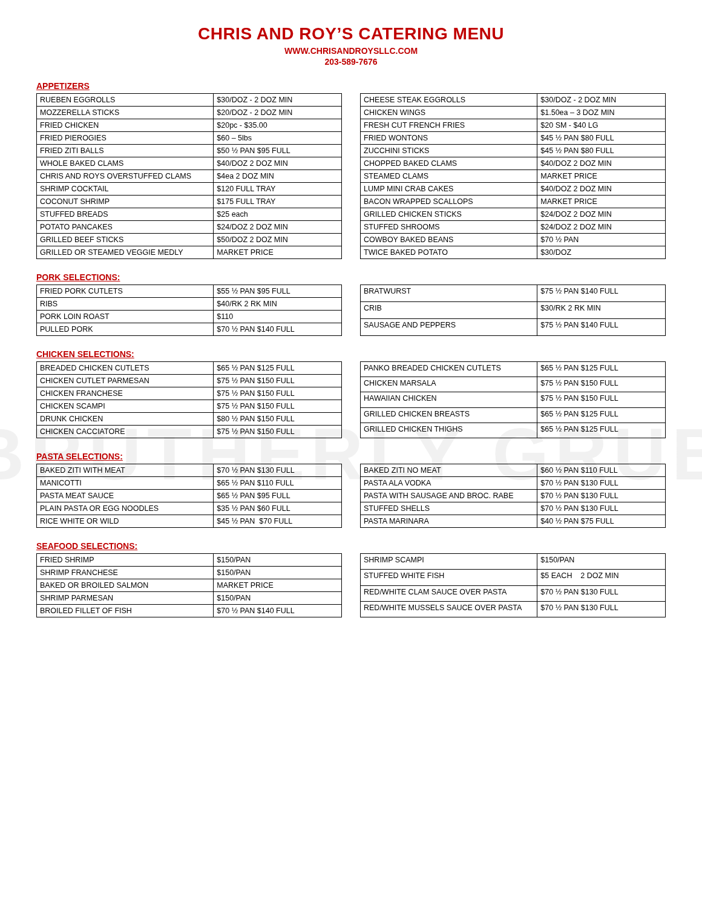BRUTHERLY GRUB
CHRIS AND ROY’S CATERING MENU
WWW.CHRISANDROYSLLC.COM
203-589-7676
APPETIZERS
| RUEBEN EGGROLLS | $30/DOZ - 2 DOZ MIN |
| MOZZERELLA STICKS | $20/DOZ - 2 DOZ MIN |
| FRIED CHICKEN | $20pc - $35.00 |
| FRIED PIEROGIES | $60 – 5lbs |
| FRIED ZITI BALLS | $50 ½ PAN $95 FULL |
| WHOLE BAKED CLAMS | $40/DOZ 2 DOZ MIN |
| CHRIS AND ROYS OVERSTUFFED CLAMS | $4ea 2 DOZ MIN |
| SHRIMP COCKTAIL | $120 FULL TRAY |
| COCONUT SHRIMP | $175 FULL TRAY |
| STUFFED BREADS | $25 each |
| POTATO PANCAKES | $24/DOZ 2 DOZ MIN |
| GRILLED BEEF STICKS | $50/DOZ 2 DOZ MIN |
| GRILLED OR STEAMED VEGGIE MEDLY | MARKET PRICE |
| CHEESE STEAK EGGROLLS | $30/DOZ - 2 DOZ MIN |
| CHICKEN WINGS | $1.50ea – 3 DOZ MIN |
| FRESH CUT FRENCH FRIES | $20 SM - $40 LG |
| FRIED WONTONS | $45 ½ PAN $80 FULL |
| ZUCCHINI STICKS | $45 ½ PAN $80 FULL |
| CHOPPED BAKED CLAMS | $40/DOZ 2 DOZ MIN |
| STEAMED CLAMS | MARKET PRICE |
| LUMP MINI CRAB CAKES | $40/DOZ 2 DOZ MIN |
| BACON WRAPPED SCALLOPS | MARKET PRICE |
| GRILLED CHICKEN STICKS | $24/DOZ 2 DOZ MIN |
| STUFFED SHROOMS | $24/DOZ 2 DOZ MIN |
| COWBOY BAKED BEANS | $70 ½ PAN |
| TWICE BAKED POTATO | $30/DOZ |
PORK SELECTIONS:
| FRIED PORK CUTLETS | $55 ½ PAN $95 FULL |
| RIBS | $40/RK 2 RK MIN |
| PORK LOIN ROAST | $110 |
| PULLED PORK | $70 ½ PAN $140 FULL |
| BRATWURST | $75 ½ PAN $140 FULL |
| CRIB | $30/RK 2 RK MIN |
| SAUSAGE AND PEPPERS | $75 ½ PAN $140 FULL |
CHICKEN SELECTIONS:
| BREADED CHICKEN CUTLETS | $65 ½ PAN $125 FULL |
| CHICKEN CUTLET PARMESAN | $75 ½ PAN $150 FULL |
| CHICKEN FRANCHESE | $75 ½ PAN $150 FULL |
| CHICKEN SCAMPI | $75 ½ PAN $150 FULL |
| DRUNK CHICKEN | $80 ½ PAN $150 FULL |
| CHICKEN CACCIATORE | $75 ½ PAN $150 FULL |
| PANKO BREADED CHICKEN CUTLETS | $65 ½ PAN $125 FULL |
| CHICKEN MARSALA | $75 ½ PAN $150 FULL |
| HAWAIIAN CHICKEN | $75 ½ PAN $150 FULL |
| GRILLED CHICKEN BREASTS | $65 ½ PAN $125 FULL |
| GRILLED CHICKEN THIGHS | $65 ½ PAN $125 FULL |
PASTA SELECTIONS:
| BAKED ZITI WITH MEAT | $70 ½ PAN $130 FULL |
| MANICOTTI | $65 ½ PAN $110 FULL |
| PASTA MEAT SAUCE | $65 ½ PAN $95 FULL |
| PLAIN PASTA OR EGG NOODLES | $35 ½ PAN $60 FULL |
| RICE WHITE OR WILD | $45 ½ PAN $70 FULL |
| BAKED ZITI NO MEAT | $60 ½ PAN $110 FULL |
| PASTA ALA VODKA | $70 ½ PAN $130 FULL |
| PASTA WITH SAUSAGE AND BROC. RABE | $70 ½ PAN $130 FULL |
| STUFFED SHELLS | $70 ½ PAN $130 FULL |
| PASTA MARINARA | $40 ½ PAN $75 FULL |
SEAFOOD SELECTIONS:
| FRIED SHRIMP | $150/PAN |
| SHRIMP FRANCHESE | $150/PAN |
| BAKED OR BROILED SALMON | MARKET PRICE |
| SHRIMP PARMESAN | $150/PAN |
| BROILED FILLET OF FISH | $70 ½ PAN $140 FULL |
| SHRIMP SCAMPI | $150/PAN |
| STUFFED WHITE FISH | $5 EACH 2 DOZ MIN |
| RED/WHITE CLAM SAUCE OVER PASTA | $70 ½ PAN $130 FULL |
| RED/WHITE MUSSELS SAUCE OVER PASTA | $70 ½ PAN $130 FULL |